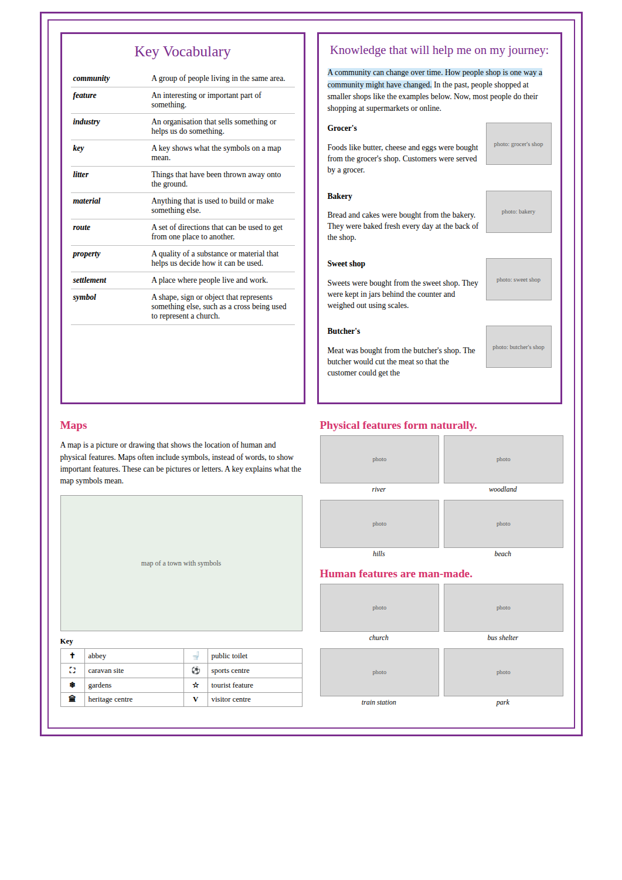Key Vocabulary
| community | A group of people living in the same area. |
| feature | An interesting or important part of something. |
| industry | An organisation that sells something or helps us do something. |
| key | A key shows what the symbols on a map mean. |
| litter | Things that have been thrown away onto the ground. |
| material | Anything that is used to build or make something else. |
| route | A set of directions that can be used to get from one place to another. |
| property | A quality of a substance or material that helps us decide how it can be used. |
| settlement | A place where people live and work. |
| symbol | A shape, sign or object that represents something else, such as a cross being used to represent a church. |
Knowledge that will help me on my journey:
A community can change over time. How people shop is one way a community might have changed. In the past, people shopped at smaller shops like the examples below. Now, most people do their shopping at supermarkets or online.
Grocer's
Foods like butter, cheese and eggs were bought from the grocer's shop. Customers were served by a grocer.
photo: grocer's shop
Bakery
Bread and cakes were bought from the bakery. They were baked fresh every day at the back of the shop.
photo: bakery
Sweet shop
Sweets were bought from the sweet shop. They were kept in jars behind the counter and weighed out using scales.
photo: sweet shop
Butcher's
Meat was bought from the butcher's shop. The butcher would cut the meat so that the customer could get the
photo: butcher's shop
Maps
A map is a picture or drawing that shows the location of human and physical features. Maps often include symbols, instead of words, to show important features. These can be pictures or letters. A key explains what the map symbols mean.
map of a town with symbols
Key
| ✝ | abbey | 🚽 | public toilet |
| ⛶ | caravan site | ⚽ | sports centre |
| ❄ | gardens | ☆ | tourist feature |
| 🏛 | heritage centre | V | visitor centre |
Physical features form naturally.
photo
river
photo
woodland
photo
hills
photo
beach
Human features are man-made.
photo
church
photo
bus shelter
photo
train station
photo
park